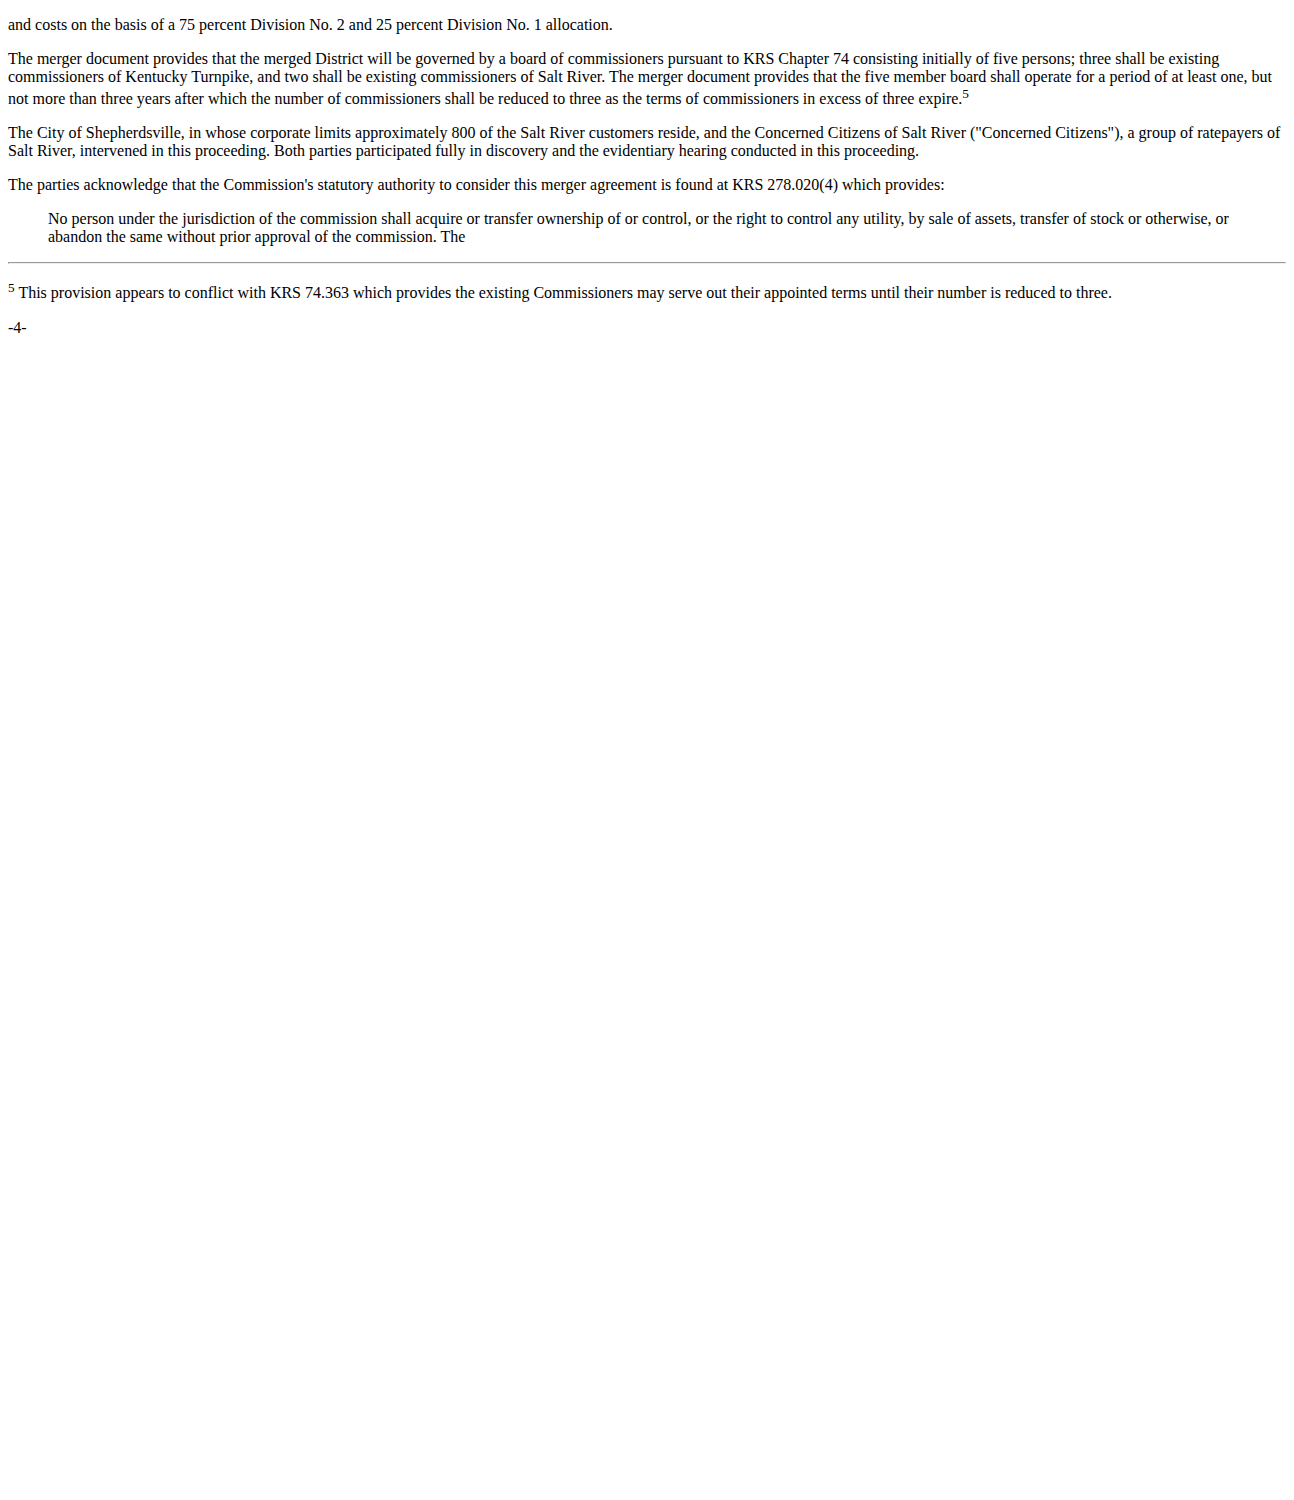and costs on the basis of a 75 percent Division No. 2 and 25 percent Division No. 1 allocation.
The merger document provides that the merged District will be governed by a board of commissioners pursuant to KRS Chapter 74 consisting initially of five persons; three shall be existing commissioners of Kentucky Turnpike, and two shall be existing commissioners of Salt River. The merger document provides that the five member board shall operate for a period of at least one, but not more than three years after which the number of commissioners shall be reduced to three as the terms of commissioners in excess of three expire.5
The City of Shepherdsville, in whose corporate limits approximately 800 of the Salt River customers reside, and the Concerned Citizens of Salt River ("Concerned Citizens"), a group of ratepayers of Salt River, intervened in this proceeding. Both parties participated fully in discovery and the evidentiary hearing conducted in this proceeding.
The parties acknowledge that the Commission's statutory authority to consider this merger agreement is found at KRS 278.020(4) which provides:
No person under the jurisdiction of the commission shall acquire or transfer ownership of or control, or the right to control any utility, by sale of assets, transfer of stock or otherwise, or abandon the same without prior approval of the commission. The
5 This provision appears to conflict with KRS 74.363 which provides the existing Commissioners may serve out their appointed terms until their number is reduced to three.
-4-